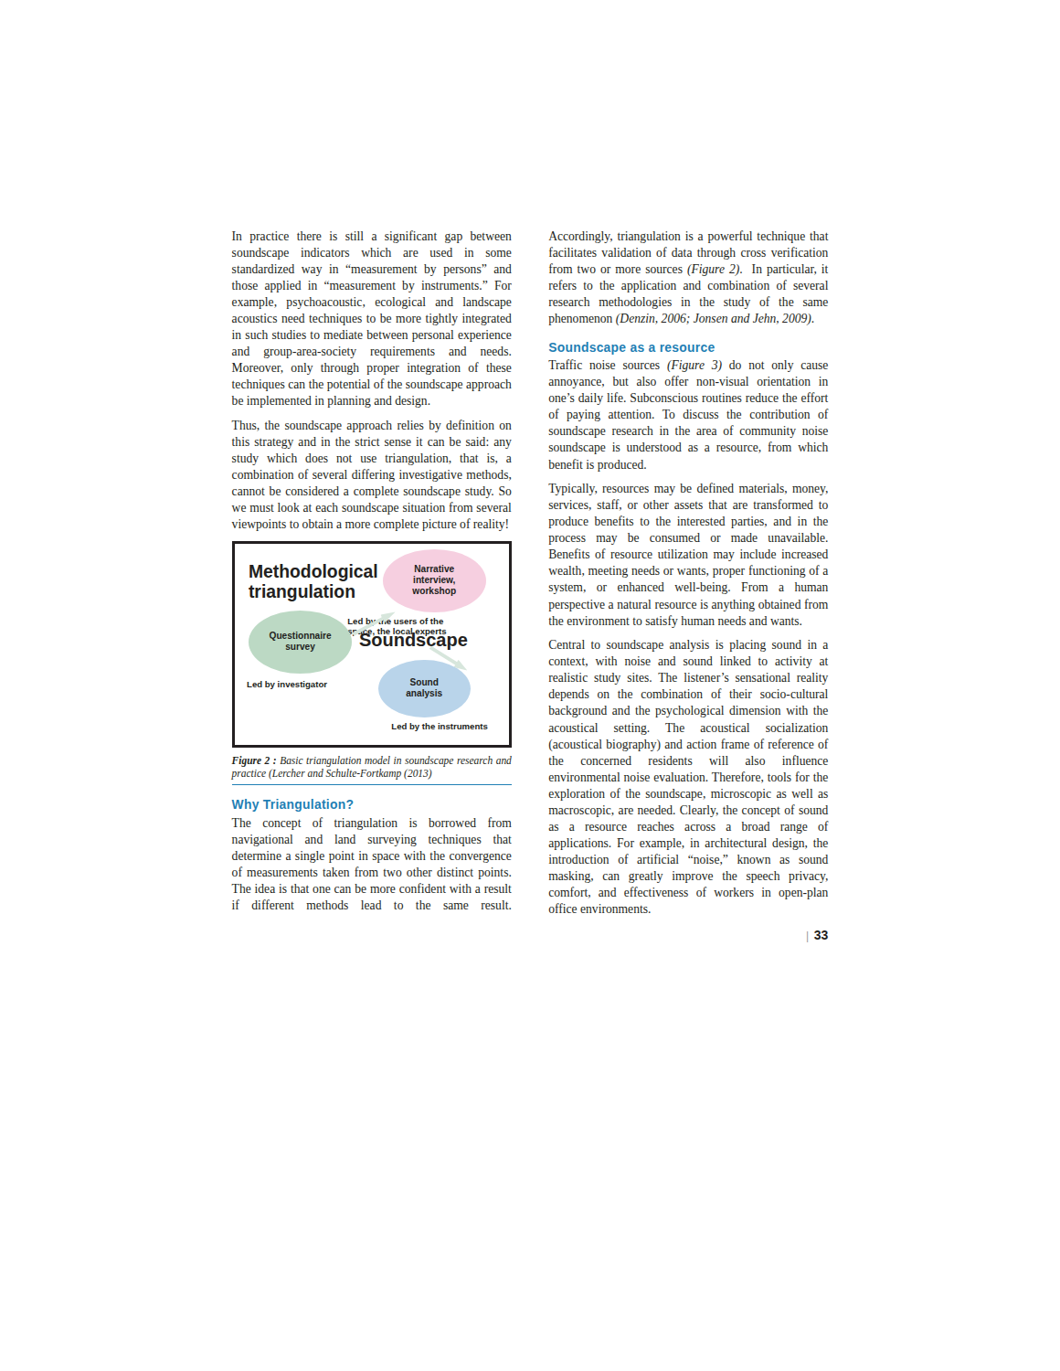In practice there is still a significant gap between soundscape indicators which are used in some standardized way in “measurement by persons” and those applied in “measurement by instruments.” For example, psychoacoustic, ecological and landscape acoustics need techniques to be more tightly integrated in such studies to mediate between personal experience and group-area-society requirements and needs. Moreover, only through proper integration of these techniques can the potential of the soundscape approach be implemented in planning and design.
Thus, the soundscape approach relies by definition on this strategy and in the strict sense it can be said: any study which does not use triangulation, that is, a combination of several differing investigative methods, cannot be considered a complete soundscape study. So we must look at each soundscape situation from several viewpoints to obtain a more complete picture of reality!
Methodological
triangulation
Narrative
interview,
workshop
Led by the users of the
space, the local experts
Questionnaire
survey
Led by investigator
Soundscape
Sound
analysis
Led by the instruments
Figure 2 : Basic triangulation model in soundscape research and practice (Lercher and Schulte-Fortkamp (2013)
Why Triangulation?
The concept of triangulation is borrowed from navigational and land surveying techniques that determine a single point in space with the convergence of measurements taken from two other distinct points. The idea is that one can be more confident with a result if different methods lead to the same result. Accordingly, triangulation is a powerful technique that facilitates validation of data through cross verification from two or more sources (Figure 2). In particular, it refers to the application and combination of several research methodologies in the study of the same phenomenon (Denzin, 2006; Jonsen and Jehn, 2009).
Soundscape as a resource
Traffic noise sources (Figure 3) do not only cause annoyance, but also offer non-visual orientation in one’s daily life. Subconscious routines reduce the effort of paying attention. To discuss the contribution of soundscape research in the area of community noise soundscape is understood as a resource, from which benefit is produced.
Typically, resources may be defined materials, money, services, staff, or other assets that are transformed to produce benefits to the interested parties, and in the process may be consumed or made unavailable. Benefits of resource utilization may include increased wealth, meeting needs or wants, proper functioning of a system, or enhanced well-being. From a human perspective a natural resource is anything obtained from the environment to satisfy human needs and wants.
Central to soundscape analysis is placing sound in a context, with noise and sound linked to activity at realistic study sites. The listener’s sensational reality depends on the combination of their socio-cultural background and the psychological dimension with the acoustical setting. The acoustical socialization (acoustical biography) and action frame of reference of the concerned residents will also influence environmental noise evaluation. Therefore, tools for the exploration of the soundscape, microscopic as well as macroscopic, are needed. Clearly, the concept of sound as a resource reaches across a broad range of applications. For example, in architectural design, the introduction of artificial “noise,” known as sound masking, can greatly improve the speech privacy, comfort, and effectiveness of workers in open-plan office environments.
|33